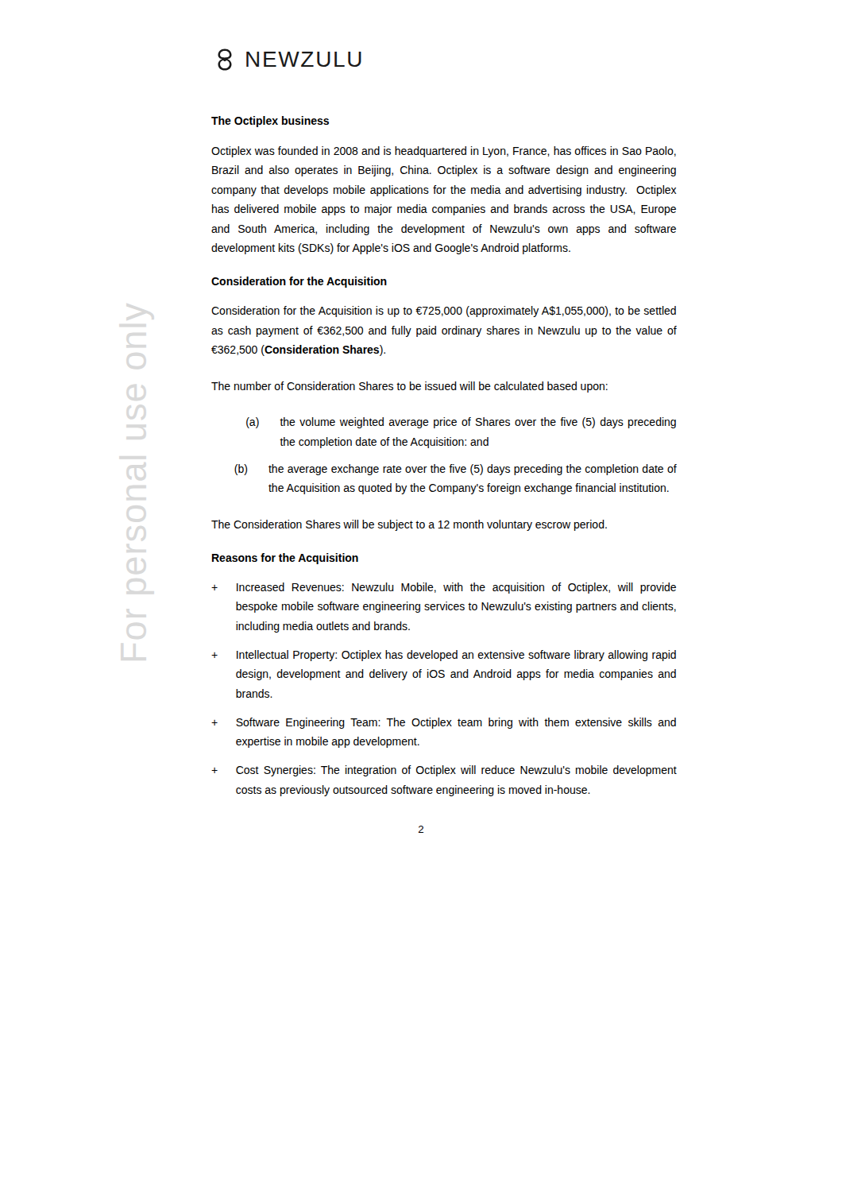For personal use only
NEWZULU
The Octiplex business
Octiplex was founded in 2008 and is headquartered in Lyon, France, has offices in Sao Paolo, Brazil and also operates in Beijing, China. Octiplex is a software design and engineering company that develops mobile applications for the media and advertising industry. Octiplex has delivered mobile apps to major media companies and brands across the USA, Europe and South America, including the development of Newzulu's own apps and software development kits (SDKs) for Apple's iOS and Google's Android platforms.
Consideration for the Acquisition
Consideration for the Acquisition is up to €725,000 (approximately A$1,055,000), to be settled as cash payment of €362,500 and fully paid ordinary shares in Newzulu up to the value of €362,500 (Consideration Shares).
The number of Consideration Shares to be issued will be calculated based upon:
(a) the volume weighted average price of Shares over the five (5) days preceding the completion date of the Acquisition: and
(b) the average exchange rate over the five (5) days preceding the completion date of the Acquisition as quoted by the Company's foreign exchange financial institution.
The Consideration Shares will be subject to a 12 month voluntary escrow period.
Reasons for the Acquisition
+Increased Revenues: Newzulu Mobile, with the acquisition of Octiplex, will provide bespoke mobile software engineering services to Newzulu's existing partners and clients, including media outlets and brands.
+Intellectual Property: Octiplex has developed an extensive software library allowing rapid design, development and delivery of iOS and Android apps for media companies and brands.
+Software Engineering Team: The Octiplex team bring with them extensive skills and expertise in mobile app development.
+Cost Synergies: The integration of Octiplex will reduce Newzulu's mobile development costs as previously outsourced software engineering is moved in-house.
2